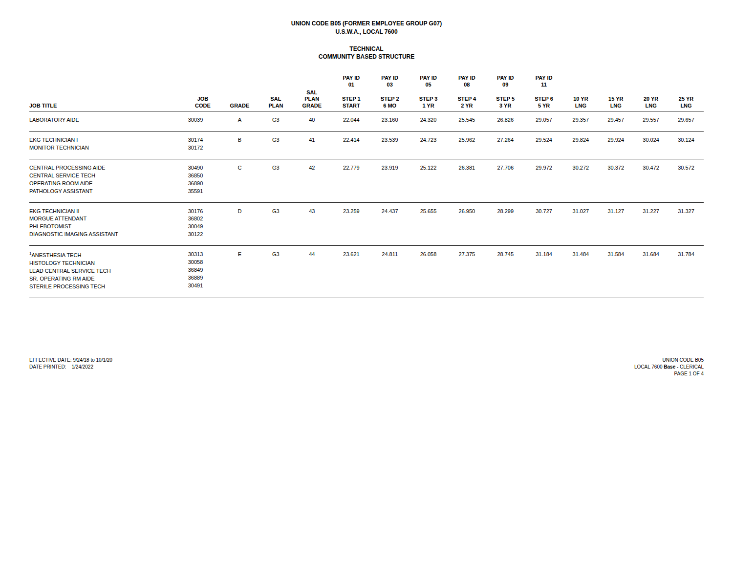UNION CODE B05 (FORMER EMPLOYEE GROUP G07)
U.S.W.A., LOCAL 7600
TECHNICAL
COMMUNITY BASED STRUCTURE
| | | | | | PAY ID 01 | PAY ID 03 | PAY ID 05 | PAY ID 08 | PAY ID 09 | PAY ID 11 | | | | |
| --- | --- | --- | --- | --- | --- | --- | --- | --- | --- | --- | --- | --- | --- | --- |
| JOB TITLE | JOB CODE | GRADE | SAL PLAN | SAL PLAN GRADE | STEP 1 START | STEP 2 6 MO | STEP 3 1 YR | STEP 4 2 YR | STEP 5 3 YR | STEP 6 5 YR | 10 YR LNG | 15 YR LNG | 20 YR LNG | 25 YR LNG |
| LABORATORY AIDE | 30039 | A | G3 | 40 | 22.044 | 23.160 | 24.320 | 25.545 | 26.826 | 29.057 | 29.357 | 29.457 | 29.557 | 29.657 |
| EKG TECHNICIAN I MONITOR TECHNICIAN | 30174 30172 | B | G3 | 41 | 22.414 | 23.539 | 24.723 | 25.962 | 27.264 | 29.524 | 29.824 | 29.924 | 30.024 | 30.124 |
| CENTRAL PROCESSING AIDE CENTRAL SERVICE TECH OPERATING ROOM AIDE PATHOLOGY ASSISTANT | 30490 36850 36890 35591 | C | G3 | 42 | 22.779 | 23.919 | 25.122 | 26.381 | 27.706 | 29.972 | 30.272 | 30.372 | 30.472 | 30.572 |
| EKG TECHNICIAN II MORGUE ATTENDANT PHLEBOTOMIST DIAGNOSTIC IMAGING ASSISTANT | 30176 36802 30049 30122 | D | G3 | 43 | 23.259 | 24.437 | 25.655 | 26.950 | 28.299 | 30.727 | 31.027 | 31.127 | 31.227 | 31.327 |
| 1 ANESTHESIA TECH HISTOLOGY TECHNICIAN LEAD CENTRAL SERVICE TECH SR. OPERATING RM AIDE STERILE PROCESSING TECH | 30313 30058 36849 36889 30491 | E | G3 | 44 | 23.621 | 24.811 | 26.058 | 27.375 | 28.745 | 31.184 | 31.484 | 31.584 | 31.684 | 31.784 |
EFFECTIVE DATE: 9/24/18 to 10/1/20
DATE PRINTED: 1/24/2022
UNION CODE B05
LOCAL 7600 Base - CLERICAL
PAGE 1 OF 4